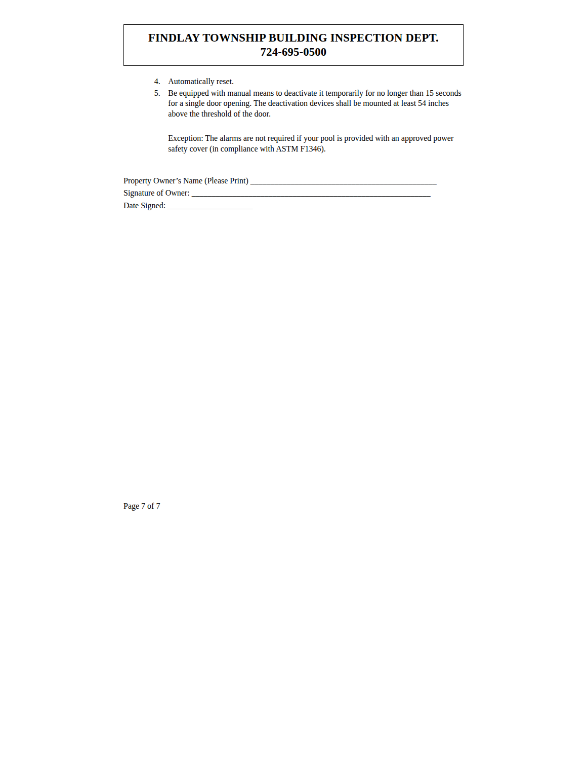FINDLAY TOWNSHIP BUILDING INSPECTION DEPT.
724-695-0500
Automatically reset.
Be equipped with manual means to deactivate it temporarily for no longer than 15 seconds for a single door opening. The deactivation devices shall be mounted at least 54 inches above the threshold of the door.
Exception: The alarms are not required if your pool is provided with an approved power safety cover (in compliance with ASTM F1346).
Property Owner’s Name (Please Print) ______________________________________________
Signature of Owner: ___________________________________________________________
Date Signed: _____________________
Page 7 of 7